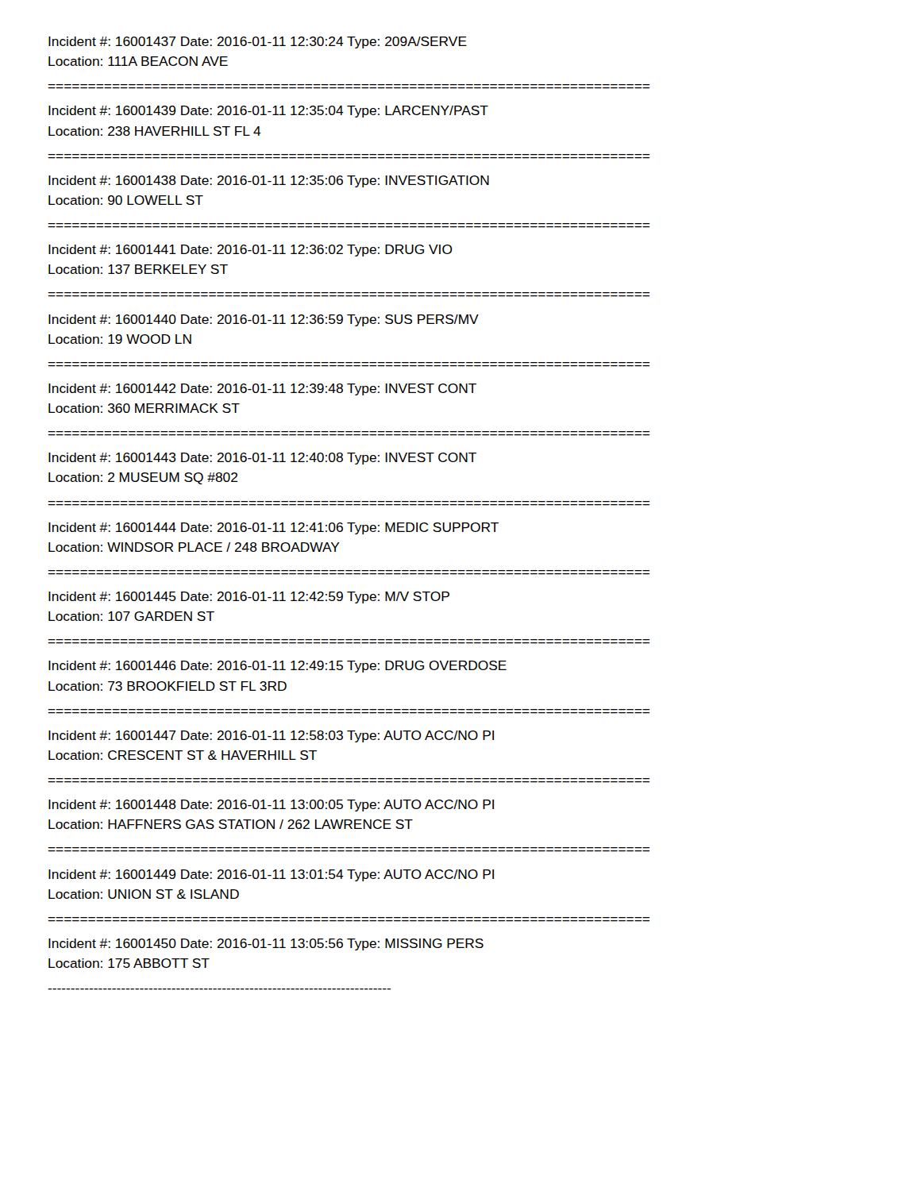Incident #: 16001437 Date: 2016-01-11 12:30:24 Type: 209A/SERVE
Location: 111A BEACON AVE
===========================================================================
Incident #: 16001439 Date: 2016-01-11 12:35:04 Type: LARCENY/PAST
Location: 238 HAVERHILL ST FL 4
===========================================================================
Incident #: 16001438 Date: 2016-01-11 12:35:06 Type: INVESTIGATION
Location: 90 LOWELL ST
===========================================================================
Incident #: 16001441 Date: 2016-01-11 12:36:02 Type: DRUG VIO
Location: 137 BERKELEY ST
===========================================================================
Incident #: 16001440 Date: 2016-01-11 12:36:59 Type: SUS PERS/MV
Location: 19 WOOD LN
===========================================================================
Incident #: 16001442 Date: 2016-01-11 12:39:48 Type: INVEST CONT
Location: 360 MERRIMACK ST
===========================================================================
Incident #: 16001443 Date: 2016-01-11 12:40:08 Type: INVEST CONT
Location: 2 MUSEUM SQ #802
===========================================================================
Incident #: 16001444 Date: 2016-01-11 12:41:06 Type: MEDIC SUPPORT
Location: WINDSOR PLACE / 248 BROADWAY
===========================================================================
Incident #: 16001445 Date: 2016-01-11 12:42:59 Type: M/V STOP
Location: 107 GARDEN ST
===========================================================================
Incident #: 16001446 Date: 2016-01-11 12:49:15 Type: DRUG OVERDOSE
Location: 73 BROOKFIELD ST FL 3RD
===========================================================================
Incident #: 16001447 Date: 2016-01-11 12:58:03 Type: AUTO ACC/NO PI
Location: CRESCENT ST & HAVERHILL ST
===========================================================================
Incident #: 16001448 Date: 2016-01-11 13:00:05 Type: AUTO ACC/NO PI
Location: HAFFNERS GAS STATION / 262 LAWRENCE ST
===========================================================================
Incident #: 16001449 Date: 2016-01-11 13:01:54 Type: AUTO ACC/NO PI
Location: UNION ST & ISLAND
===========================================================================
Incident #: 16001450 Date: 2016-01-11 13:05:56 Type: MISSING PERS
Location: 175 ABBOTT ST
---------------------------------------------------------------------------